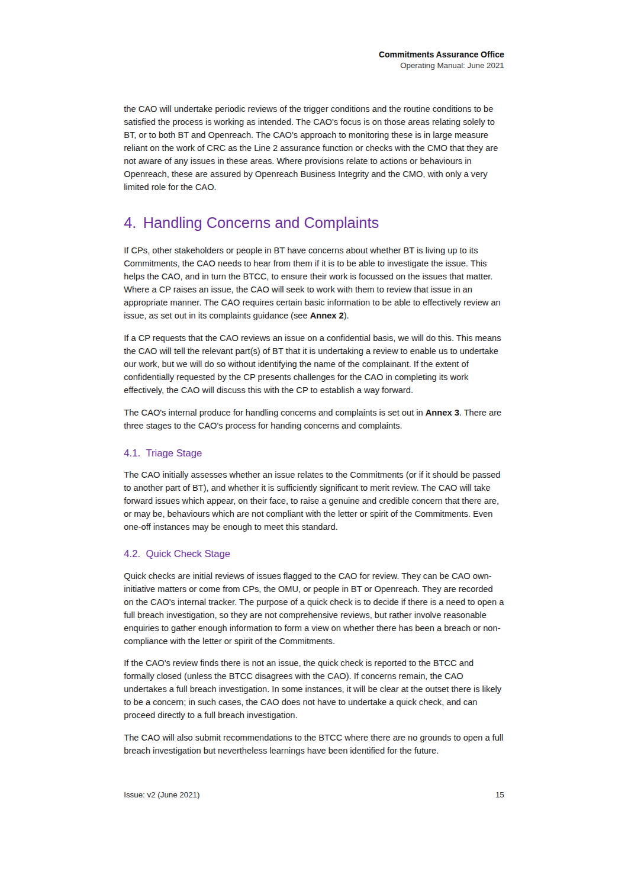Commitments Assurance Office
Operating Manual: June 2021
the CAO will undertake periodic reviews of the trigger conditions and the routine conditions to be satisfied the process is working as intended. The CAO's focus is on those areas relating solely to BT, or to both BT and Openreach. The CAO's approach to monitoring these is in large measure reliant on the work of CRC as the Line 2 assurance function or checks with the CMO that they are not aware of any issues in these areas. Where provisions relate to actions or behaviours in Openreach, these are assured by Openreach Business Integrity and the CMO, with only a very limited role for the CAO.
4. Handling Concerns and Complaints
If CPs, other stakeholders or people in BT have concerns about whether BT is living up to its Commitments, the CAO needs to hear from them if it is to be able to investigate the issue. This helps the CAO, and in turn the BTCC, to ensure their work is focussed on the issues that matter. Where a CP raises an issue, the CAO will seek to work with them to review that issue in an appropriate manner. The CAO requires certain basic information to be able to effectively review an issue, as set out in its complaints guidance (see Annex 2).
If a CP requests that the CAO reviews an issue on a confidential basis, we will do this. This means the CAO will tell the relevant part(s) of BT that it is undertaking a review to enable us to undertake our work, but we will do so without identifying the name of the complainant. If the extent of confidentially requested by the CP presents challenges for the CAO in completing its work effectively, the CAO will discuss this with the CP to establish a way forward.
The CAO's internal produce for handling concerns and complaints is set out in Annex 3. There are three stages to the CAO's process for handing concerns and complaints.
4.1. Triage Stage
The CAO initially assesses whether an issue relates to the Commitments (or if it should be passed to another part of BT), and whether it is sufficiently significant to merit review. The CAO will take forward issues which appear, on their face, to raise a genuine and credible concern that there are, or may be, behaviours which are not compliant with the letter or spirit of the Commitments. Even one-off instances may be enough to meet this standard.
4.2. Quick Check Stage
Quick checks are initial reviews of issues flagged to the CAO for review. They can be CAO own-initiative matters or come from CPs, the OMU, or people in BT or Openreach. They are recorded on the CAO's internal tracker. The purpose of a quick check is to decide if there is a need to open a full breach investigation, so they are not comprehensive reviews, but rather involve reasonable enquiries to gather enough information to form a view on whether there has been a breach or non-compliance with the letter or spirit of the Commitments.
If the CAO's review finds there is not an issue, the quick check is reported to the BTCC and formally closed (unless the BTCC disagrees with the CAO). If concerns remain, the CAO undertakes a full breach investigation. In some instances, it will be clear at the outset there is likely to be a concern; in such cases, the CAO does not have to undertake a quick check, and can proceed directly to a full breach investigation.
The CAO will also submit recommendations to the BTCC where there are no grounds to open a full breach investigation but nevertheless learnings have been identified for the future.
Issue: v2 (June 2021)
15